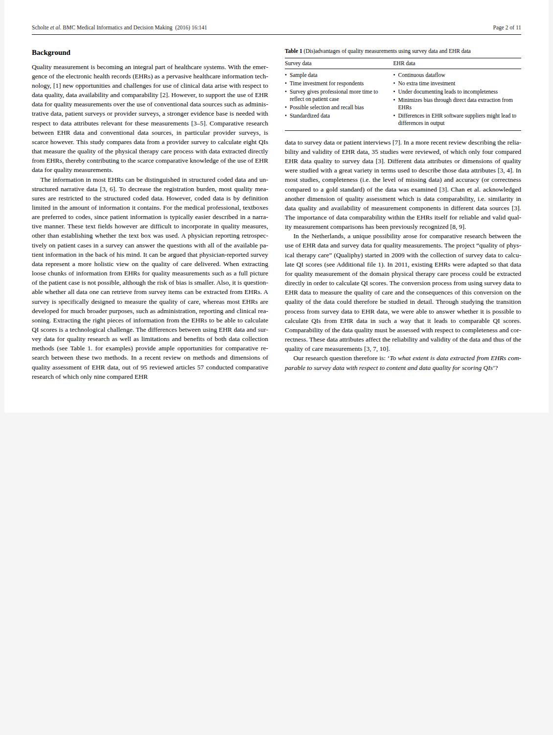Scholte et al. BMC Medical Informatics and Decision Making (2016) 16:141
Page 2 of 11
Background
Quality measurement is becoming an integral part of healthcare systems. With the emergence of the electronic health records (EHRs) as a pervasive healthcare information technology, [1] new opportunities and challenges for use of clinical data arise with respect to data quality, data availability and comparability [2]. However, to support the use of EHR data for quality measurements over the use of conventional data sources such as administrative data, patient surveys or provider surveys, a stronger evidence base is needed with respect to data attributes relevant for these measurements [3–5]. Comparative research between EHR data and conventional data sources, in particular provider surveys, is scarce however. This study compares data from a provider survey to calculate eight QIs that measure the quality of the physical therapy care process with data extracted directly from EHRs, thereby contributing to the scarce comparative knowledge of the use of EHR data for quality measurements.
The information in most EHRs can be distinguished in structured coded data and unstructured narrative data [3, 6]. To decrease the registration burden, most quality measures are restricted to the structured coded data. However, coded data is by definition limited in the amount of information it contains. For the medical professional, textboxes are preferred to codes, since patient information is typically easier described in a narrative manner. These text fields however are difficult to incorporate in quality measures, other than establishing whether the text box was used. A physician reporting retrospectively on patient cases in a survey can answer the questions with all of the available patient information in the back of his mind. It can be argued that physician-reported survey data represent a more holistic view on the quality of care delivered. When extracting loose chunks of information from EHRs for quality measurements such as a full picture of the patient case is not possible, although the risk of bias is smaller. Also, it is questionable whether all data one can retrieve from survey items can be extracted from EHRs. A survey is specifically designed to measure the quality of care, whereas most EHRs are developed for much broader purposes, such as administration, reporting and clinical reasoning. Extracting the right pieces of information from the EHRs to be able to calculate QI scores is a technological challenge. The differences between using EHR data and survey data for quality research as well as limitations and benefits of both data collection methods (see Table 1. for examples) provide ample opportunities for comparative research between these two methods. In a recent review on methods and dimensions of quality assessment of EHR data, out of 95 reviewed articles 57 conducted comparative research of which only nine compared EHR
Table 1 (Dis)advantages of quality measurements using survey data and EHR data
| Survey data | EHR data |
| --- | --- |
| Sample data Time investment for respondents Survey gives professional more time to reflect on patient case Possible selection and recall bias Standardized data | Continuous dataflow No extra time investment Under documenting leads to incompleteness Minimizes bias through direct data extraction from EHRs Differences in EHR software suppliers might lead to differences in output |
data to survey data or patient interviews [7]. In a more recent review describing the reliability and validity of EHR data, 35 studies were reviewed, of which only four compared EHR data quality to survey data [3]. Different data attributes or dimensions of quality were studied with a great variety in terms used to describe those data attributes [3, 4]. In most studies, completeness (i.e. the level of missing data) and accuracy (or correctness compared to a gold standard) of the data was examined [3]. Chan et al. acknowledged another dimension of quality assessment which is data comparability, i.e. similarity in data quality and availability of measurement components in different data sources [3]. The importance of data comparability within the EHRs itself for reliable and valid quality measurement comparisons has been previously recognized [8, 9].
In the Netherlands, a unique possibility arose for comparative research between the use of EHR data and survey data for quality measurements. The project “quality of physical therapy care” (Qualiphy) started in 2009 with the collection of survey data to calculate QI scores (see Additional file 1). In 2011, existing EHRs were adapted so that data for quality measurement of the domain physical therapy care process could be extracted directly in order to calculate QI scores. The conversion process from using survey data to EHR data to measure the quality of care and the consequences of this conversion on the quality of the data could therefore be studied in detail. Through studying the transition process from survey data to EHR data, we were able to answer whether it is possible to calculate QIs from EHR data in such a way that it leads to comparable QI scores. Comparability of the data quality must be assessed with respect to completeness and correctness. These data attributes affect the reliability and validity of the data and thus of the quality of care measurements [3, 7, 10].
Our research question therefore is: ‘To what extent is data extracted from EHRs comparable to survey data with respect to content and data quality for scoring QIs’?